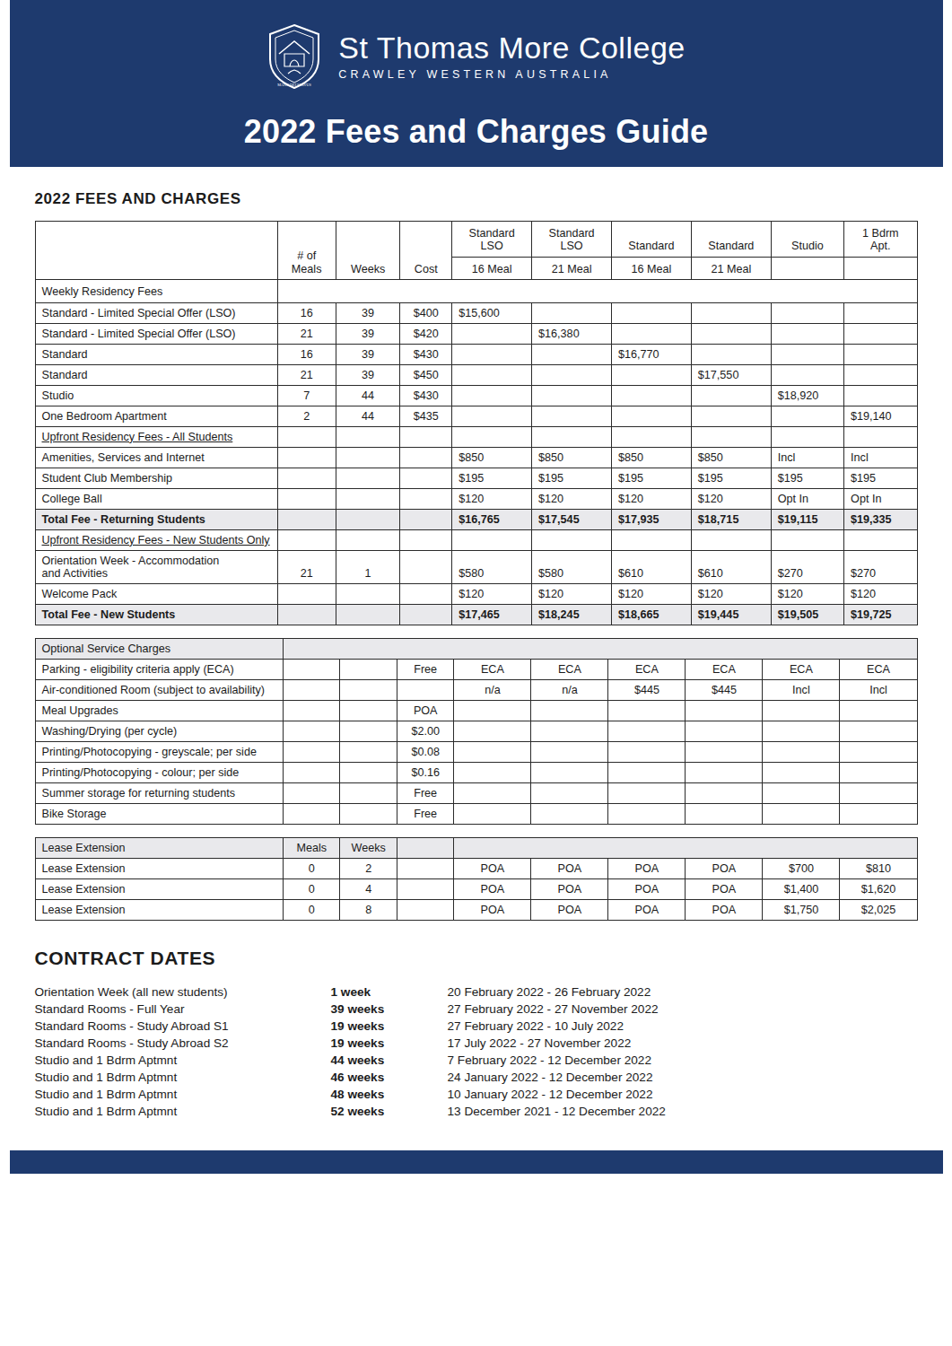MANU DEI SERVUS
St Thomas More College
CRAWLEY WESTERN AUSTRALIA
2022 Fees and Charges Guide
2022 FEES AND CHARGES
| | # of Meals | Weeks | Cost | Standard LSO | Standard LSO | Standard | Standard | Studio | 1 Bdrm Apt. |
| --- | --- | --- | --- | --- | --- | --- | --- | --- | --- |
| 16 Meal | 21 Meal | 16 Meal | 21 Meal | | |
| Weekly Residency Fees | |
| Standard - Limited Special Offer (LSO) | 16 | 39 | $400 | $15,600 | | | | | |
| Standard - Limited Special Offer (LSO) | 21 | 39 | $420 | | $16,380 | | | | |
| Standard | 16 | 39 | $430 | | | $16,770 | | | |
| Standard | 21 | 39 | $450 | | | | $17,550 | | |
| Studio | 7 | 44 | $430 | | | | | $18,920 | |
| One Bedroom Apartment | 2 | 44 | $435 | | | | | | $19,140 |
| Upfront Residency Fees - All Students | | | | | | | | | |
| Amenities, Services and Internet | | | | $850 | $850 | $850 | $850 | Incl | Incl |
| Student Club Membership | | | | $195 | $195 | $195 | $195 | $195 | $195 |
| College Ball | | | | $120 | $120 | $120 | $120 | Opt In | Opt In |
| Total Fee - Returning Students | | | | $16,765 | $17,545 | $17,935 | $18,715 | $19,115 | $19,335 |
| Upfront Residency Fees - New Students Only | | | | | | | | | |
| Orientation Week - Accommodation and Activities | 21 | 1 | | $580 | $580 | $610 | $610 | $270 | $270 |
| Welcome Pack | | | | $120 | $120 | $120 | $120 | $120 | $120 |
| Total Fee - New Students | | | | $17,465 | $18,245 | $18,665 | $19,445 | $19,505 | $19,725 |
| Optional Service Charges | |
| Parking - eligibility criteria apply (ECA) | | | Free | ECA | ECA | ECA | ECA | ECA | ECA |
| Air-conditioned Room (subject to availability) | | | | n/a | n/a | $445 | $445 | Incl | Incl |
| Meal Upgrades | | | POA | | | | | | |
| Washing/Drying (per cycle) | | | $2.00 | | | | | | |
| Printing/Photocopying - greyscale; per side | | | $0.08 | | | | | | |
| Printing/Photocopying - colour; per side | | | $0.16 | | | | | | |
| Summer storage for returning students | | | Free | | | | | | |
| Bike Storage | | | Free | | | | | | |
| Lease Extension | Meals | Weeks | | |
| Lease Extension | 0 | 2 | | POA | POA | POA | POA | $700 | $810 |
| Lease Extension | 0 | 4 | | POA | POA | POA | POA | $1,400 | $1,620 |
| Lease Extension | 0 | 8 | | POA | POA | POA | POA | $1,750 | $2,025 |
CONTRACT DATES
| Orientation Week (all new students) | 1 week | 20 February 2022 - 26 February 2022 |
| Standard Rooms - Full Year | 39 weeks | 27 February 2022 - 27 November 2022 |
| Standard Rooms - Study Abroad S1 | 19 weeks | 27 February 2022 - 10 July 2022 |
| Standard Rooms - Study Abroad S2 | 19 weeks | 17 July 2022 - 27 November 2022 |
| Studio and 1 Bdrm Aptmnt | 44 weeks | 7 February 2022 - 12 December 2022 |
| Studio and 1 Bdrm Aptmnt | 46 weeks | 24 January 2022 - 12 December 2022 |
| Studio and 1 Bdrm Aptmnt | 48 weeks | 10 January 2022 - 12 December 2022 |
| Studio and 1 Bdrm Aptmnt | 52 weeks | 13 December 2021 - 12 December 2022 |